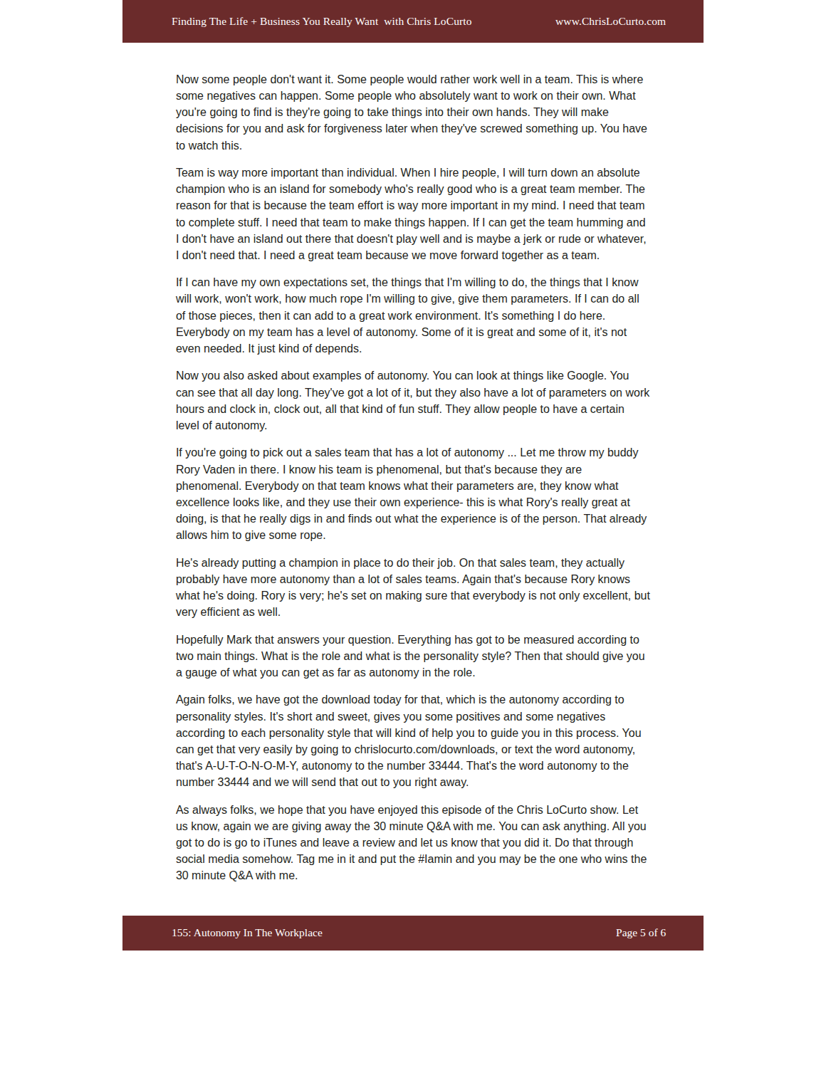Finding The Life + Business You Really Want with Chris LoCurto www.ChrisLoCurto.com
Now some people don't want it. Some people would rather work well in a team. This is where some negatives can happen. Some people who absolutely want to work on their own. What you're going to find is they're going to take things into their own hands. They will make decisions for you and ask for forgiveness later when they've screwed something up. You have to watch this.
Team is way more important than individual. When I hire people, I will turn down an absolute champion who is an island for somebody who's really good who is a great team member. The reason for that is because the team effort is way more important in my mind. I need that team to complete stuff. I need that team to make things happen. If I can get the team humming and I don't have an island out there that doesn't play well and is maybe a jerk or rude or whatever, I don't need that. I need a great team because we move forward together as a team.
If I can have my own expectations set, the things that I'm willing to do, the things that I know will work, won't work, how much rope I'm willing to give, give them parameters. If I can do all of those pieces, then it can add to a great work environment. It's something I do here. Everybody on my team has a level of autonomy. Some of it is great and some of it, it's not even needed. It just kind of depends.
Now you also asked about examples of autonomy. You can look at things like Google. You can see that all day long. They've got a lot of it, but they also have a lot of parameters on work hours and clock in, clock out, all that kind of fun stuff. They allow people to have a certain level of autonomy.
If you're going to pick out a sales team that has a lot of autonomy ... Let me throw my buddy Rory Vaden in there. I know his team is phenomenal, but that's because they are phenomenal. Everybody on that team knows what their parameters are, they know what excellence looks like, and they use their own experience- this is what Rory's really great at doing, is that he really digs in and finds out what the experience is of the person. That already allows him to give some rope.
He's already putting a champion in place to do their job. On that sales team, they actually probably have more autonomy than a lot of sales teams. Again that's because Rory knows what he's doing. Rory is very; he's set on making sure that everybody is not only excellent, but very efficient as well.
Hopefully Mark that answers your question. Everything has got to be measured according to two main things. What is the role and what is the personality style? Then that should give you a gauge of what you can get as far as autonomy in the role.
Again folks, we have got the download today for that, which is the autonomy according to personality styles. It's short and sweet, gives you some positives and some negatives according to each personality style that will kind of help you to guide you in this process. You can get that very easily by going to chrislocurto.com/downloads, or text the word autonomy, that's A-U-T-O-N-O-M-Y, autonomy to the number 33444. That's the word autonomy to the number 33444 and we will send that out to you right away.
As always folks, we hope that you have enjoyed this episode of the Chris LoCurto show. Let us know, again we are giving away the 30 minute Q&A with me. You can ask anything. All you got to do is go to iTunes and leave a review and let us know that you did it. Do that through social media somehow. Tag me in it and put the #Iamin and you may be the one who wins the 30 minute Q&A with me.
155: Autonomy In The Workplace Page 5 of 6